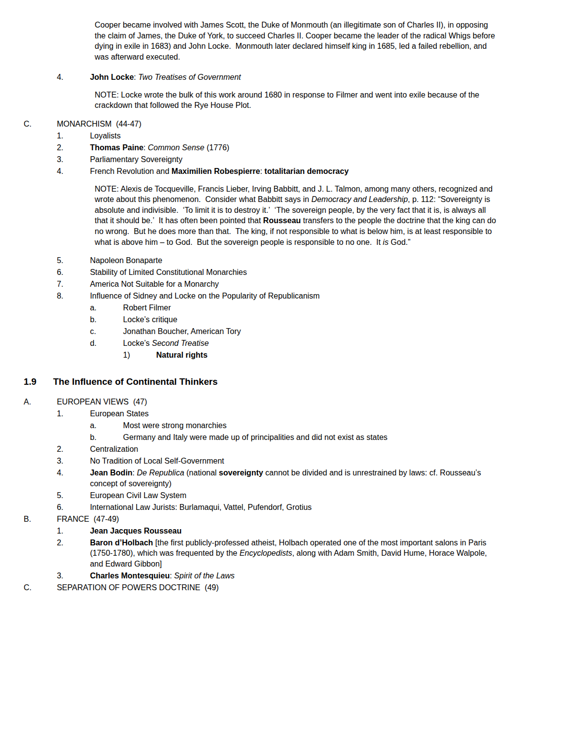Cooper became involved with James Scott, the Duke of Monmouth (an illegitimate son of Charles II), in opposing the claim of James, the Duke of York, to succeed Charles II. Cooper became the leader of the radical Whigs before dying in exile in 1683) and John Locke. Monmouth later declared himself king in 1685, led a failed rebellion, and was afterward executed.
4. John Locke: Two Treatises of Government
NOTE: Locke wrote the bulk of this work around 1680 in response to Filmer and went into exile because of the crackdown that followed the Rye House Plot.
C. MONARCHISM (44-47)
1. Loyalists
2. Thomas Paine: Common Sense (1776)
3. Parliamentary Sovereignty
4. French Revolution and Maximilien Robespierre: totalitarian democracy
NOTE: Alexis de Tocqueville, Francis Lieber, Irving Babbitt, and J. L. Talmon, among many others, recognized and wrote about this phenomenon. Consider what Babbitt says in Democracy and Leadership, p. 112: “Sovereignty is absolute and indivisible. ‘To limit it is to destroy it.’ ‘The sovereign people, by the very fact that it is, is always all that it should be.’ It has often been pointed that Rousseau transfers to the people the doctrine that the king can do no wrong. But he does more than that. The king, if not responsible to what is below him, is at least responsible to what is above him – to God. But the sovereign people is responsible to no one. It is God.”
5. Napoleon Bonaparte
6. Stability of Limited Constitutional Monarchies
7. America Not Suitable for a Monarchy
8. Influence of Sidney and Locke on the Popularity of Republicanism
a. Robert Filmer
b. Locke’s critique
c. Jonathan Boucher, American Tory
d. Locke’s Second Treatise
1) Natural rights
1.9 The Influence of Continental Thinkers
A. EUROPEAN VIEWS (47)
1. European States
a. Most were strong monarchies
b. Germany and Italy were made up of principalities and did not exist as states
2. Centralization
3. No Tradition of Local Self-Government
4. Jean Bodin: De Republica (national sovereignty cannot be divided and is unrestrained by laws: cf. Rousseau’s concept of sovereignty)
5. European Civil Law System
6. International Law Jurists: Burlamaqui, Vattel, Pufendorf, Grotius
B. FRANCE (47-49)
1. Jean Jacques Rousseau
2. Baron d’Holbach [the first publicly-professed atheist, Holbach operated one of the most important salons in Paris (1750-1780), which was frequented by the Encyclopedists, along with Adam Smith, David Hume, Horace Walpole, and Edward Gibbon]
3. Charles Montesquieu: Spirit of the Laws
C. SEPARATION OF POWERS DOCTRINE (49)